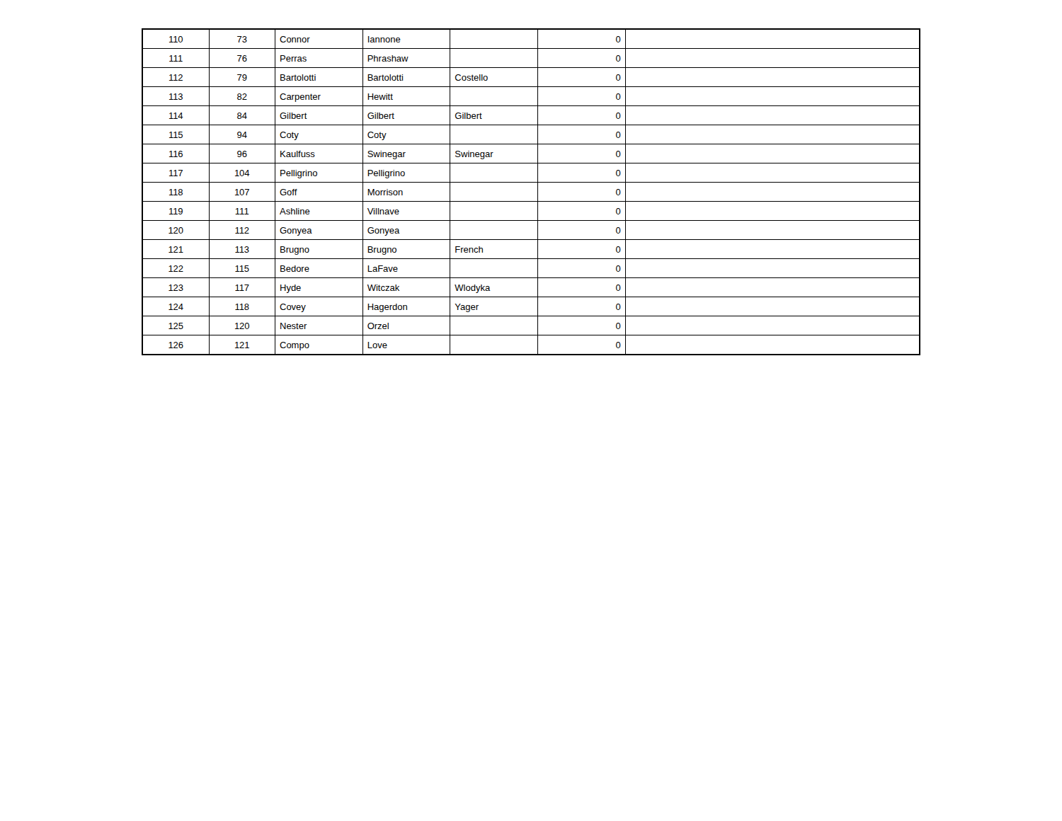| 110 | 73 | Connor | Iannone | | 0 | |
| 111 | 76 | Perras | Phrashaw | | 0 | |
| 112 | 79 | Bartolotti | Bartolotti | Costello | 0 | |
| 113 | 82 | Carpenter | Hewitt | | 0 | |
| 114 | 84 | Gilbert | Gilbert | Gilbert | 0 | |
| 115 | 94 | Coty | Coty | | 0 | |
| 116 | 96 | Kaulfuss | Swinegar | Swinegar | 0 | |
| 117 | 104 | Pelligrino | Pelligrino | | 0 | |
| 118 | 107 | Goff | Morrison | | 0 | |
| 119 | 111 | Ashline | Villnave | | 0 | |
| 120 | 112 | Gonyea | Gonyea | | 0 | |
| 121 | 113 | Brugno | Brugno | French | 0 | |
| 122 | 115 | Bedore | LaFave | | 0 | |
| 123 | 117 | Hyde | Witczak | Wlodyka | 0 | |
| 124 | 118 | Covey | Hagerdon | Yager | 0 | |
| 125 | 120 | Nester | Orzel | | 0 | |
| 126 | 121 | Compo | Love | | 0 | |